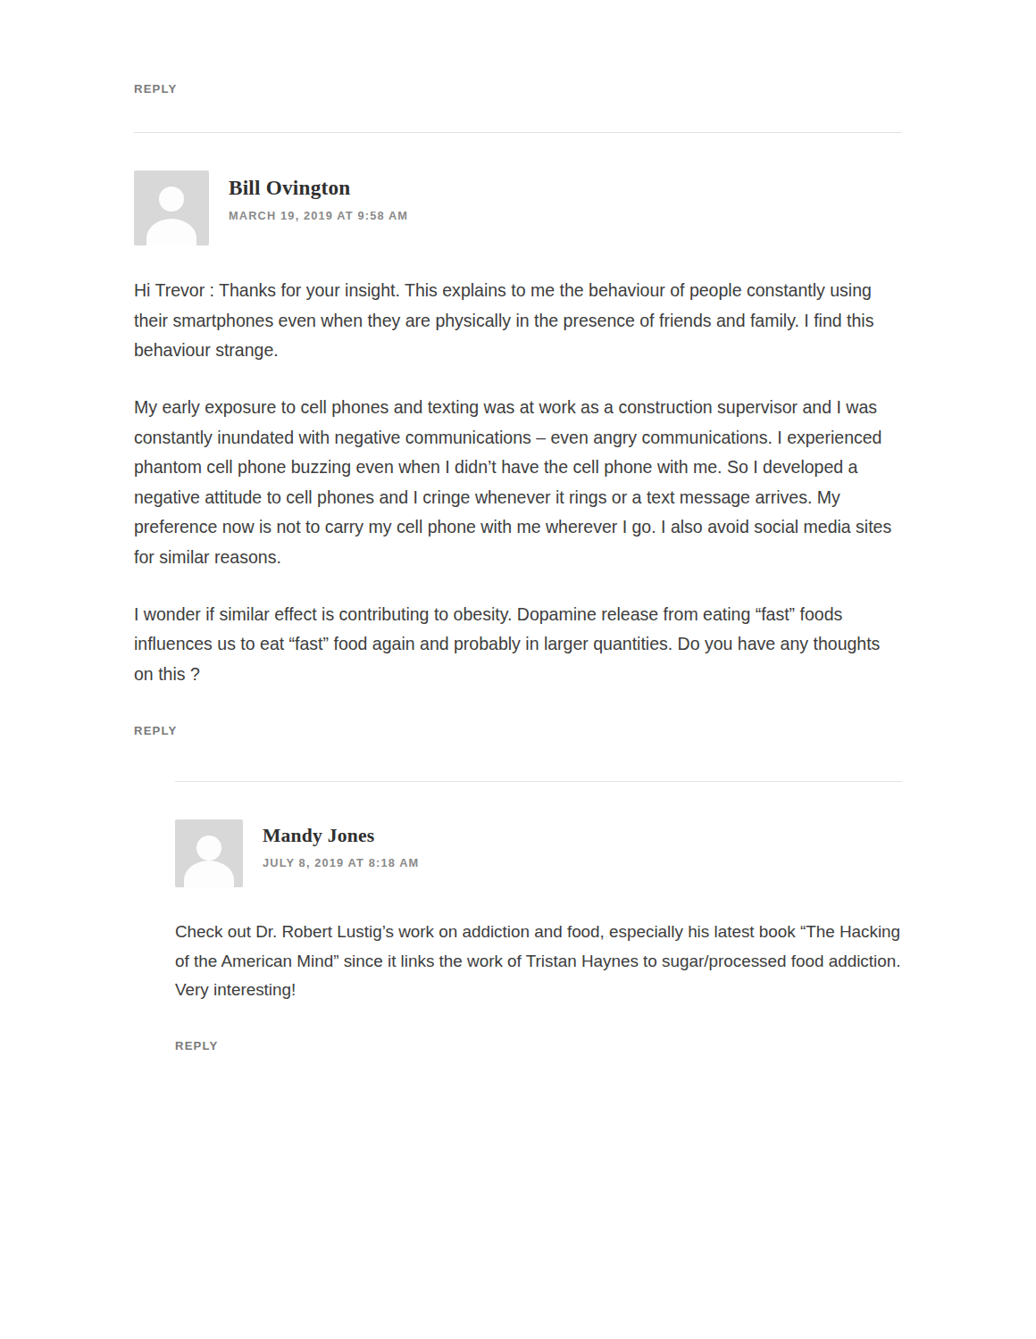Reply
Bill Ovington
March 19, 2019 at 9:58 am
Hi Trevor : Thanks for your insight. This explains to me the behaviour of people constantly using their smartphones even when they are physically in the presence of friends and family. I find this behaviour strange.
My early exposure to cell phones and texting was at work as a construction supervisor and I was constantly inundated with negative communications – even angry communications. I experienced phantom cell phone buzzing even when I didn’t have the cell phone with me. So I developed a negative attitude to cell phones and I cringe whenever it rings or a text message arrives. My preference now is not to carry my cell phone with me wherever I go. I also avoid social media sites for similar reasons.
I wonder if similar effect is contributing to obesity. Dopamine release from eating “fast” foods influences us to eat “fast” food again and probably in larger quantities. Do you have any thoughts on this ?
Reply
Mandy Jones
July 8, 2019 at 8:18 am
Check out Dr. Robert Lustig’s work on addiction and food, especially his latest book “The Hacking of the American Mind” since it links the work of Tristan Haynes to sugar/processed food addiction. Very interesting!
Reply